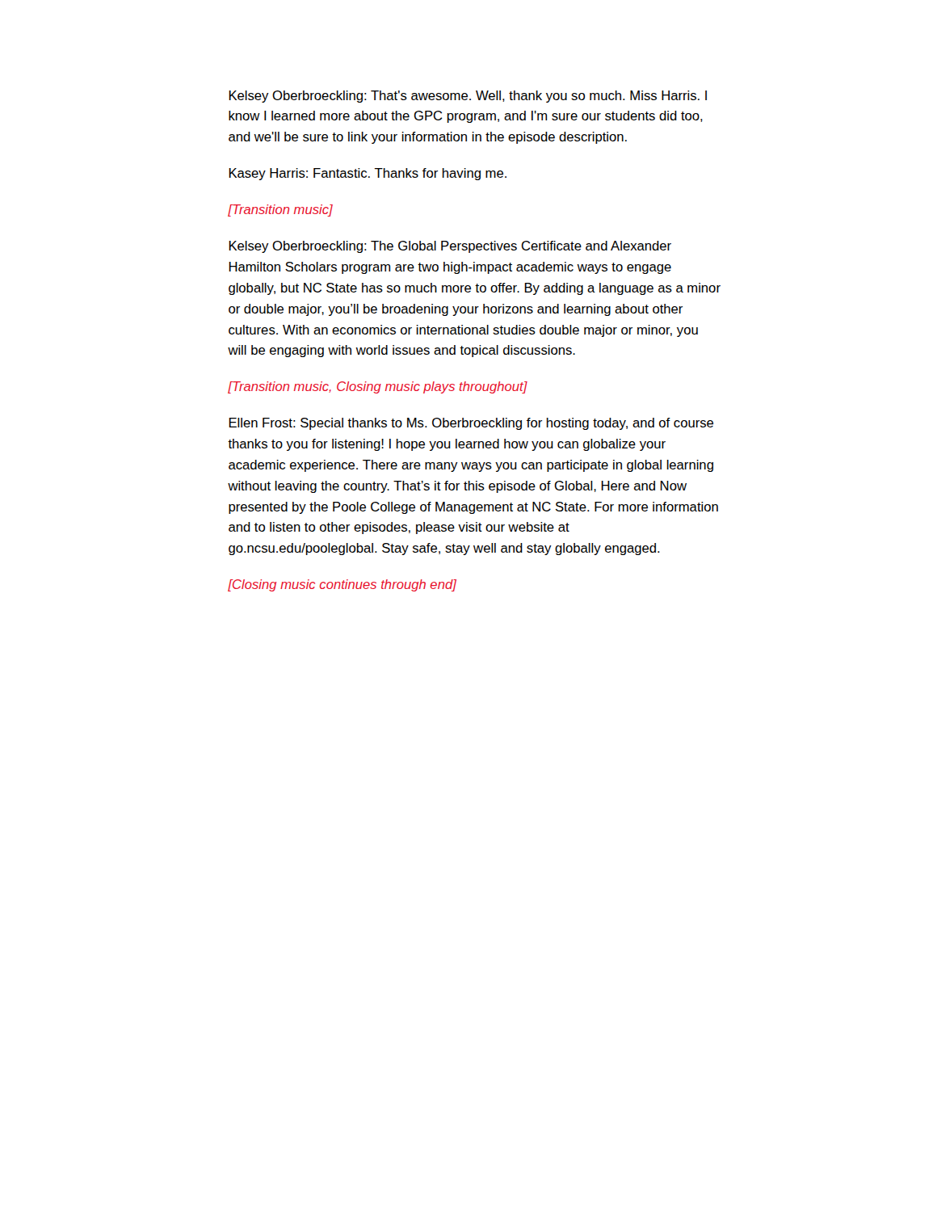Kelsey Oberbroeckling: That's awesome. Well, thank you so much. Miss Harris. I know I learned more about the GPC program, and I'm sure our students did too, and we'll be sure to link your information in the episode description.
Kasey Harris: Fantastic. Thanks for having me.
[Transition music]
Kelsey Oberbroeckling: The Global Perspectives Certificate and Alexander Hamilton Scholars program are two high-impact academic ways to engage globally, but NC State has so much more to offer. By adding a language as a minor or double major, you’ll be broadening your horizons and learning about other cultures. With an economics or international studies double major or minor, you will be engaging with world issues and topical discussions.
[Transition music, Closing music plays throughout]
Ellen Frost: Special thanks to Ms. Oberbroeckling for hosting today, and of course thanks to you for listening! I hope you learned how you can globalize your academic experience. There are many ways you can participate in global learning without leaving the country. That’s it for this episode of Global, Here and Now presented by the Poole College of Management at NC State. For more information and to listen to other episodes, please visit our website at go.ncsu.edu/pooleglobal. Stay safe, stay well and stay globally engaged.
[Closing music continues through end]